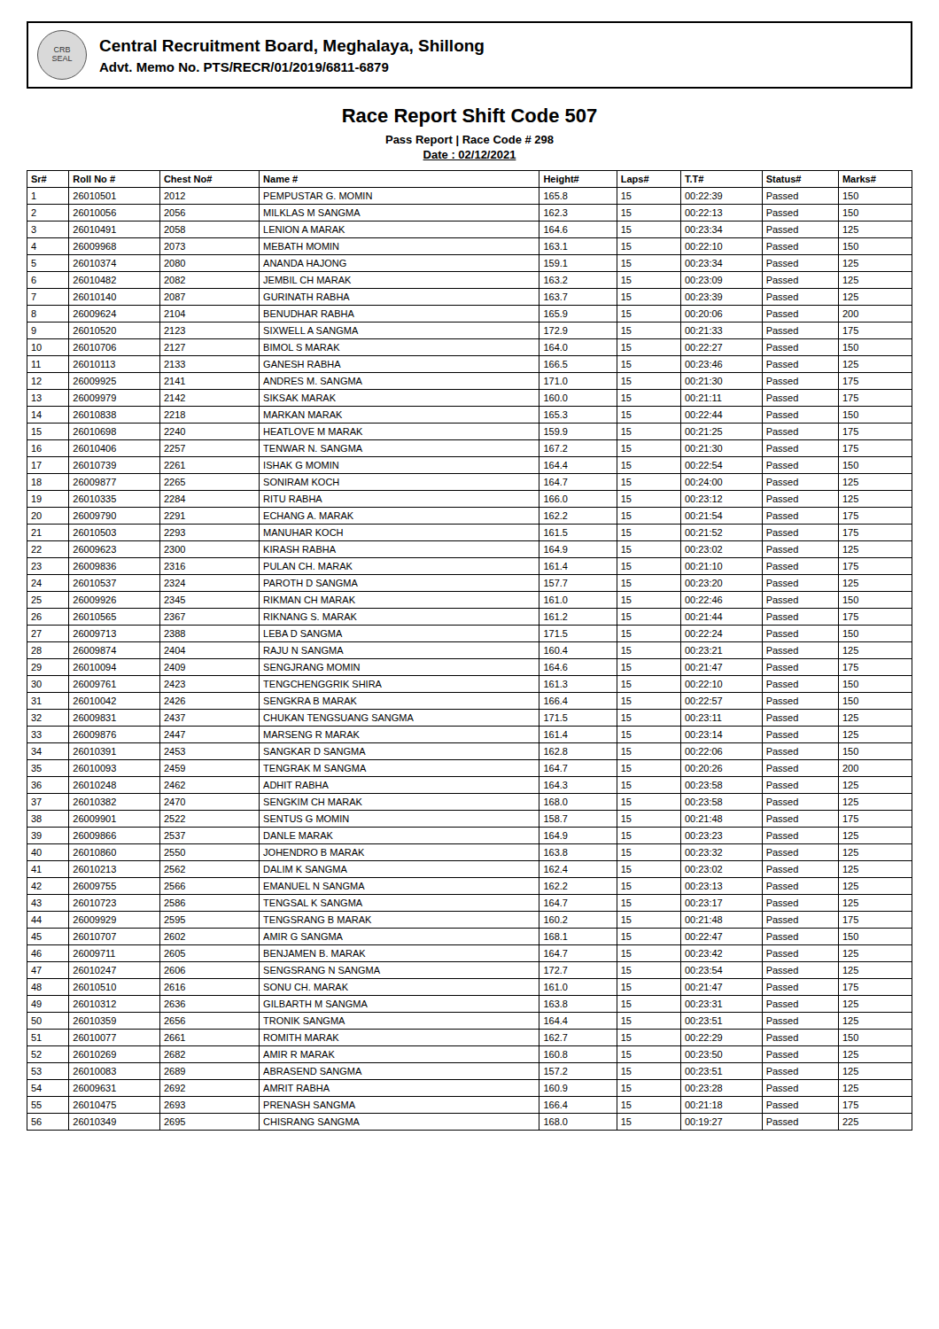CRB
SEAL
Central Recruitment Board, Meghalaya, Shillong
Advt. Memo No. PTS/RECR/01/2019/6811-6879
Race Report Shift Code 507
Pass Report | Race Code # 298
Date : 02/12/2021
| Sr# | Roll No # | Chest No# | Name # | Height# | Laps# | T.T# | Status# | Marks# |
| --- | --- | --- | --- | --- | --- | --- | --- | --- |
| 1 | 26010501 | 2012 | PEMPUSTAR G. MOMIN | 165.8 | 15 | 00:22:39 | Passed | 150 |
| 2 | 26010056 | 2056 | MILKLAS M SANGMA | 162.3 | 15 | 00:22:13 | Passed | 150 |
| 3 | 26010491 | 2058 | LENION A MARAK | 164.6 | 15 | 00:23:34 | Passed | 125 |
| 4 | 26009968 | 2073 | MEBATH MOMIN | 163.1 | 15 | 00:22:10 | Passed | 150 |
| 5 | 26010374 | 2080 | ANANDA HAJONG | 159.1 | 15 | 00:23:34 | Passed | 125 |
| 6 | 26010482 | 2082 | JEMBIL CH MARAK | 163.2 | 15 | 00:23:09 | Passed | 125 |
| 7 | 26010140 | 2087 | GURINATH RABHA | 163.7 | 15 | 00:23:39 | Passed | 125 |
| 8 | 26009624 | 2104 | BENUDHAR RABHA | 165.9 | 15 | 00:20:06 | Passed | 200 |
| 9 | 26010520 | 2123 | SIXWELL A SANGMA | 172.9 | 15 | 00:21:33 | Passed | 175 |
| 10 | 26010706 | 2127 | BIMOL S MARAK | 164.0 | 15 | 00:22:27 | Passed | 150 |
| 11 | 26010113 | 2133 | GANESH RABHA | 166.5 | 15 | 00:23:46 | Passed | 125 |
| 12 | 26009925 | 2141 | ANDRES M. SANGMA | 171.0 | 15 | 00:21:30 | Passed | 175 |
| 13 | 26009979 | 2142 | SIKSAK MARAK | 160.0 | 15 | 00:21:11 | Passed | 175 |
| 14 | 26010838 | 2218 | MARKAN MARAK | 165.3 | 15 | 00:22:44 | Passed | 150 |
| 15 | 26010698 | 2240 | HEATLOVE M MARAK | 159.9 | 15 | 00:21:25 | Passed | 175 |
| 16 | 26010406 | 2257 | TENWAR N. SANGMA | 167.2 | 15 | 00:21:30 | Passed | 175 |
| 17 | 26010739 | 2261 | ISHAK G MOMIN | 164.4 | 15 | 00:22:54 | Passed | 150 |
| 18 | 26009877 | 2265 | SONIRAM KOCH | 164.7 | 15 | 00:24:00 | Passed | 125 |
| 19 | 26010335 | 2284 | RITU RABHA | 166.0 | 15 | 00:23:12 | Passed | 125 |
| 20 | 26009790 | 2291 | ECHANG A. MARAK | 162.2 | 15 | 00:21:54 | Passed | 175 |
| 21 | 26010503 | 2293 | MANUHAR KOCH | 161.5 | 15 | 00:21:52 | Passed | 175 |
| 22 | 26009623 | 2300 | KIRASH RABHA | 164.9 | 15 | 00:23:02 | Passed | 125 |
| 23 | 26009836 | 2316 | PULAN CH. MARAK | 161.4 | 15 | 00:21:10 | Passed | 175 |
| 24 | 26010537 | 2324 | PAROTH D SANGMA | 157.7 | 15 | 00:23:20 | Passed | 125 |
| 25 | 26009926 | 2345 | RIKMAN CH MARAK | 161.0 | 15 | 00:22:46 | Passed | 150 |
| 26 | 26010565 | 2367 | RIKNANG S. MARAK | 161.2 | 15 | 00:21:44 | Passed | 175 |
| 27 | 26009713 | 2388 | LEBA D SANGMA | 171.5 | 15 | 00:22:24 | Passed | 150 |
| 28 | 26009874 | 2404 | RAJU N SANGMA | 160.4 | 15 | 00:23:21 | Passed | 125 |
| 29 | 26010094 | 2409 | SENGJRANG MOMIN | 164.6 | 15 | 00:21:47 | Passed | 175 |
| 30 | 26009761 | 2423 | TENGCHENGGRIK SHIRA | 161.3 | 15 | 00:22:10 | Passed | 150 |
| 31 | 26010042 | 2426 | SENGKRA B MARAK | 166.4 | 15 | 00:22:57 | Passed | 150 |
| 32 | 26009831 | 2437 | CHUKAN TENGSUANG SANGMA | 171.5 | 15 | 00:23:11 | Passed | 125 |
| 33 | 26009876 | 2447 | MARSENG R MARAK | 161.4 | 15 | 00:23:14 | Passed | 125 |
| 34 | 26010391 | 2453 | SANGKAR D SANGMA | 162.8 | 15 | 00:22:06 | Passed | 150 |
| 35 | 26010093 | 2459 | TENGRAK M SANGMA | 164.7 | 15 | 00:20:26 | Passed | 200 |
| 36 | 26010248 | 2462 | ADHIT RABHA | 164.3 | 15 | 00:23:58 | Passed | 125 |
| 37 | 26010382 | 2470 | SENGKIM CH MARAK | 168.0 | 15 | 00:23:58 | Passed | 125 |
| 38 | 26009901 | 2522 | SENTUS G MOMIN | 158.7 | 15 | 00:21:48 | Passed | 175 |
| 39 | 26009866 | 2537 | DANLE MARAK | 164.9 | 15 | 00:23:23 | Passed | 125 |
| 40 | 26010860 | 2550 | JOHENDRO B MARAK | 163.8 | 15 | 00:23:32 | Passed | 125 |
| 41 | 26010213 | 2562 | DALIM K SANGMA | 162.4 | 15 | 00:23:02 | Passed | 125 |
| 42 | 26009755 | 2566 | EMANUEL N SANGMA | 162.2 | 15 | 00:23:13 | Passed | 125 |
| 43 | 26010723 | 2586 | TENGSAL K SANGMA | 164.7 | 15 | 00:23:17 | Passed | 125 |
| 44 | 26009929 | 2595 | TENGSRANG B MARAK | 160.2 | 15 | 00:21:48 | Passed | 175 |
| 45 | 26010707 | 2602 | AMIR G SANGMA | 168.1 | 15 | 00:22:47 | Passed | 150 |
| 46 | 26009711 | 2605 | BENJAMEN B. MARAK | 164.7 | 15 | 00:23:42 | Passed | 125 |
| 47 | 26010247 | 2606 | SENGSRANG N SANGMA | 172.7 | 15 | 00:23:54 | Passed | 125 |
| 48 | 26010510 | 2616 | SONU CH. MARAK | 161.0 | 15 | 00:21:47 | Passed | 175 |
| 49 | 26010312 | 2636 | GILBARTH M SANGMA | 163.8 | 15 | 00:23:31 | Passed | 125 |
| 50 | 26010359 | 2656 | TRONIK SANGMA | 164.4 | 15 | 00:23:51 | Passed | 125 |
| 51 | 26010077 | 2661 | ROMITH MARAK | 162.7 | 15 | 00:22:29 | Passed | 150 |
| 52 | 26010269 | 2682 | AMIR R MARAK | 160.8 | 15 | 00:23:50 | Passed | 125 |
| 53 | 26010083 | 2689 | ABRASEND SANGMA | 157.2 | 15 | 00:23:51 | Passed | 125 |
| 54 | 26009631 | 2692 | AMRIT RABHA | 160.9 | 15 | 00:23:28 | Passed | 125 |
| 55 | 26010475 | 2693 | PRENASH SANGMA | 166.4 | 15 | 00:21:18 | Passed | 175 |
| 56 | 26010349 | 2695 | CHISRANG SANGMA | 168.0 | 15 | 00:19:27 | Passed | 225 |